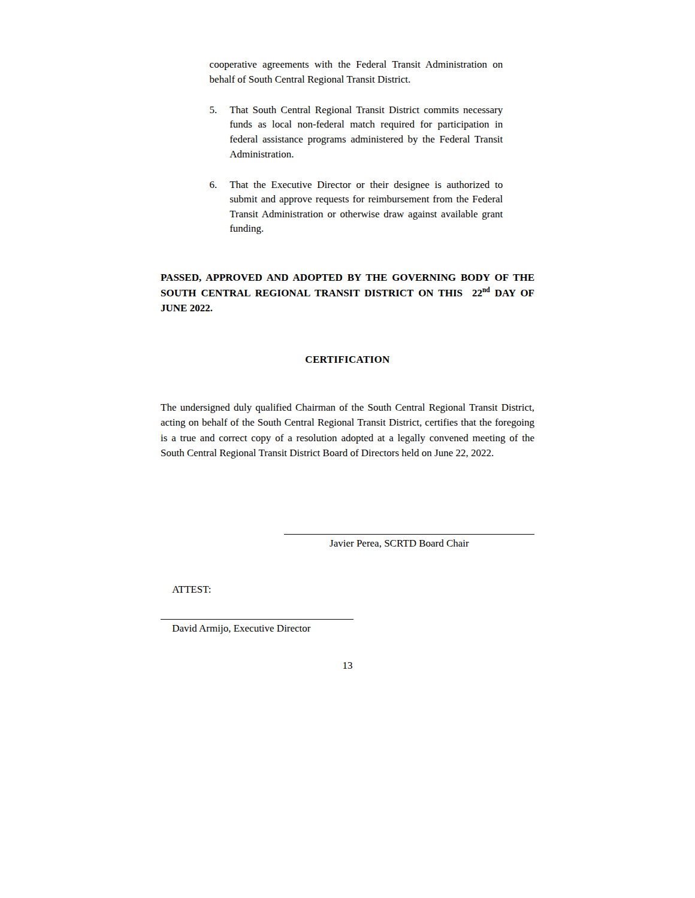cooperative agreements with the Federal Transit Administration on behalf of South Central Regional Transit District.
5. That South Central Regional Transit District commits necessary funds as local non-federal match required for participation in federal assistance programs administered by the Federal Transit Administration.
6. That the Executive Director or their designee is authorized to submit and approve requests for reimbursement from the Federal Transit Administration or otherwise draw against available grant funding.
PASSED, APPROVED AND ADOPTED BY THE GOVERNING BODY OF THE SOUTH CENTRAL REGIONAL TRANSIT DISTRICT ON THIS 22nd DAY OF JUNE 2022.
CERTIFICATION
The undersigned duly qualified Chairman of the South Central Regional Transit District, acting on behalf of the South Central Regional Transit District, certifies that the foregoing is a true and correct copy of a resolution adopted at a legally convened meeting of the South Central Regional Transit District Board of Directors held on June 22, 2022.
Javier Perea, SCRTD Board Chair
ATTEST:
David Armijo, Executive Director
13